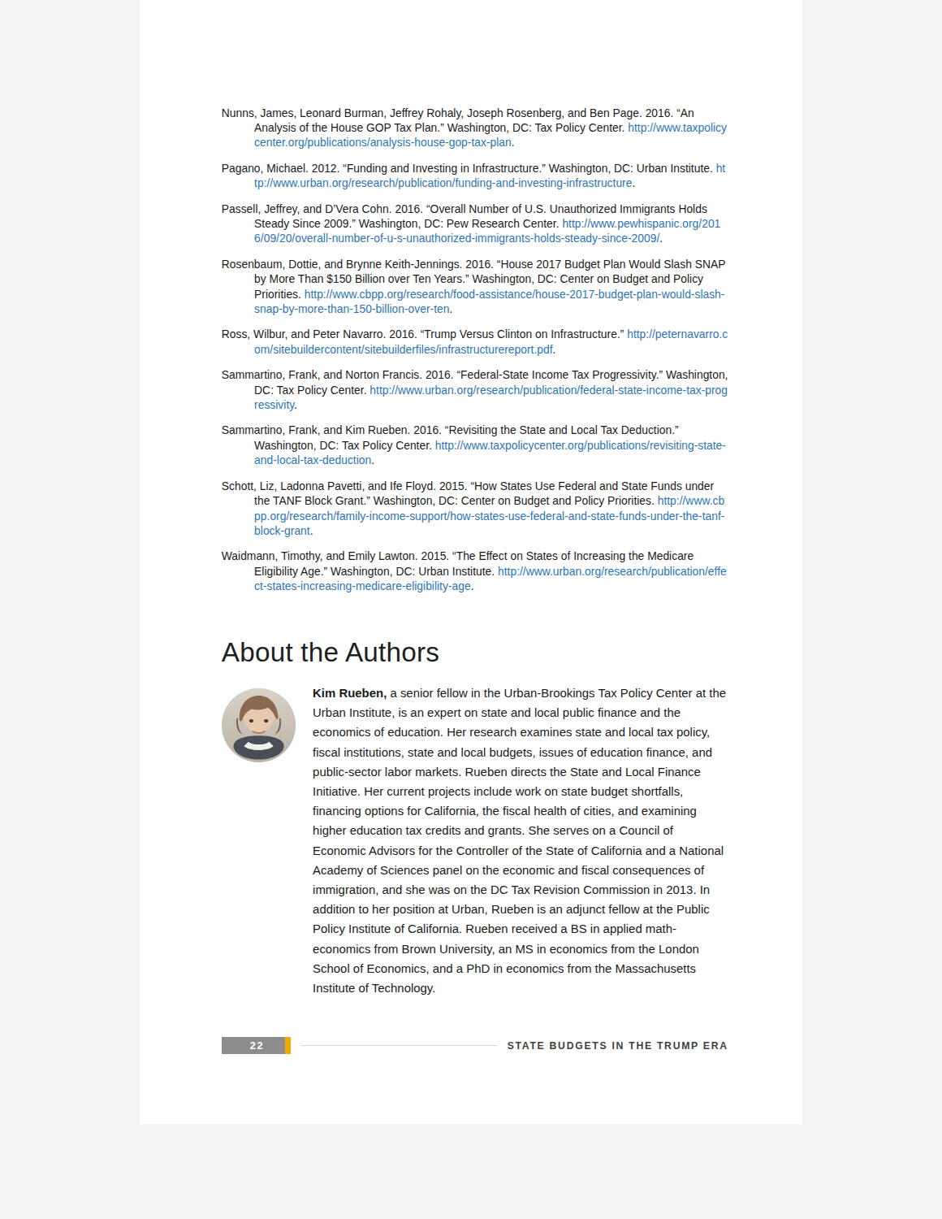Nunns, James, Leonard Burman, Jeffrey Rohaly, Joseph Rosenberg, and Ben Page. 2016. “An Analysis of the House GOP Tax Plan.” Washington, DC: Tax Policy Center. http://www.taxpolicycenter.org/publications/analysis-house-gop-tax-plan.
Pagano, Michael. 2012. “Funding and Investing in Infrastructure.” Washington, DC: Urban Institute. http://www.urban.org/research/publication/funding-and-investing-infrastructure.
Passell, Jeffrey, and D’Vera Cohn. 2016. “Overall Number of U.S. Unauthorized Immigrants Holds Steady Since 2009.” Washington, DC: Pew Research Center. http://www.pewhispanic.org/2016/09/20/overall-number-of-u-s-unauthorized-immigrants-holds-steady-since-2009/.
Rosenbaum, Dottie, and Brynne Keith-Jennings. 2016. “House 2017 Budget Plan Would Slash SNAP by More Than $150 Billion over Ten Years.” Washington, DC: Center on Budget and Policy Priorities. http://www.cbpp.org/research/food-assistance/house-2017-budget-plan-would-slash-snap-by-more-than-150-billion-over-ten.
Ross, Wilbur, and Peter Navarro. 2016. “Trump Versus Clinton on Infrastructure.” http://peternavarro.com/sitebuildercontent/sitebuilderfiles/infrastructurereport.pdf.
Sammartino, Frank, and Norton Francis. 2016. “Federal-State Income Tax Progressivity.” Washington, DC: Tax Policy Center. http://www.urban.org/research/publication/federal-state-income-tax-progressivity.
Sammartino, Frank, and Kim Rueben. 2016. “Revisiting the State and Local Tax Deduction.” Washington, DC: Tax Policy Center. http://www.taxpolicycenter.org/publications/revisiting-state-and-local-tax-deduction.
Schott, Liz, Ladonna Pavetti, and Ife Floyd. 2015. “How States Use Federal and State Funds under the TANF Block Grant.” Washington, DC: Center on Budget and Policy Priorities. http://www.cbpp.org/research/family-income-support/how-states-use-federal-and-state-funds-under-the-tanf-block-grant.
Waidmann, Timothy, and Emily Lawton. 2015. “The Effect on States of Increasing the Medicare Eligibility Age.” Washington, DC: Urban Institute. http://www.urban.org/research/publication/effect-states-increasing-medicare-eligibility-age.
About the Authors
Kim Rueben, a senior fellow in the Urban-Brookings Tax Policy Center at the Urban Institute, is an expert on state and local public finance and the economics of education. Her research examines state and local tax policy, fiscal institutions, state and local budgets, issues of education finance, and public-sector labor markets. Rueben directs the State and Local Finance Initiative. Her current projects include work on state budget shortfalls, financing options for California, the fiscal health of cities, and examining higher education tax credits and grants. She serves on a Council of Economic Advisors for the Controller of the State of California and a National Academy of Sciences panel on the economic and fiscal consequences of immigration, and she was on the DC Tax Revision Commission in 2013. In addition to her position at Urban, Rueben is an adjunct fellow at the Public Policy Institute of California. Rueben received a BS in applied math-economics from Brown University, an MS in economics from the London School of Economics, and a PhD in economics from the Massachusetts Institute of Technology.
22
STATE BUDGETS IN THE TRUMP ERA